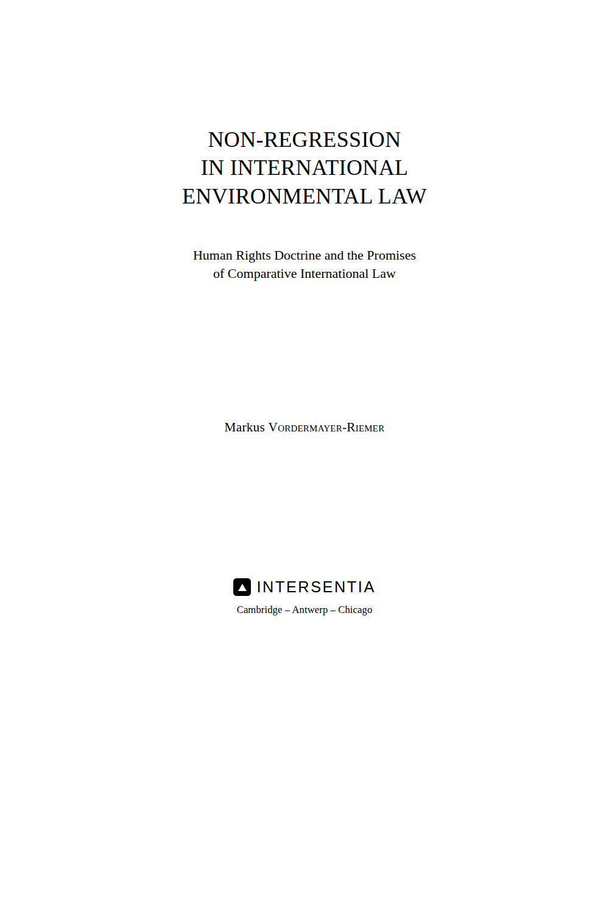Non-Regression in International Environmental Law
Human Rights Doctrine and the Promises of Comparative International Law
Markus Vordermayer-Riemer
INTERSENTIA
Cambridge – Antwerp – Chicago